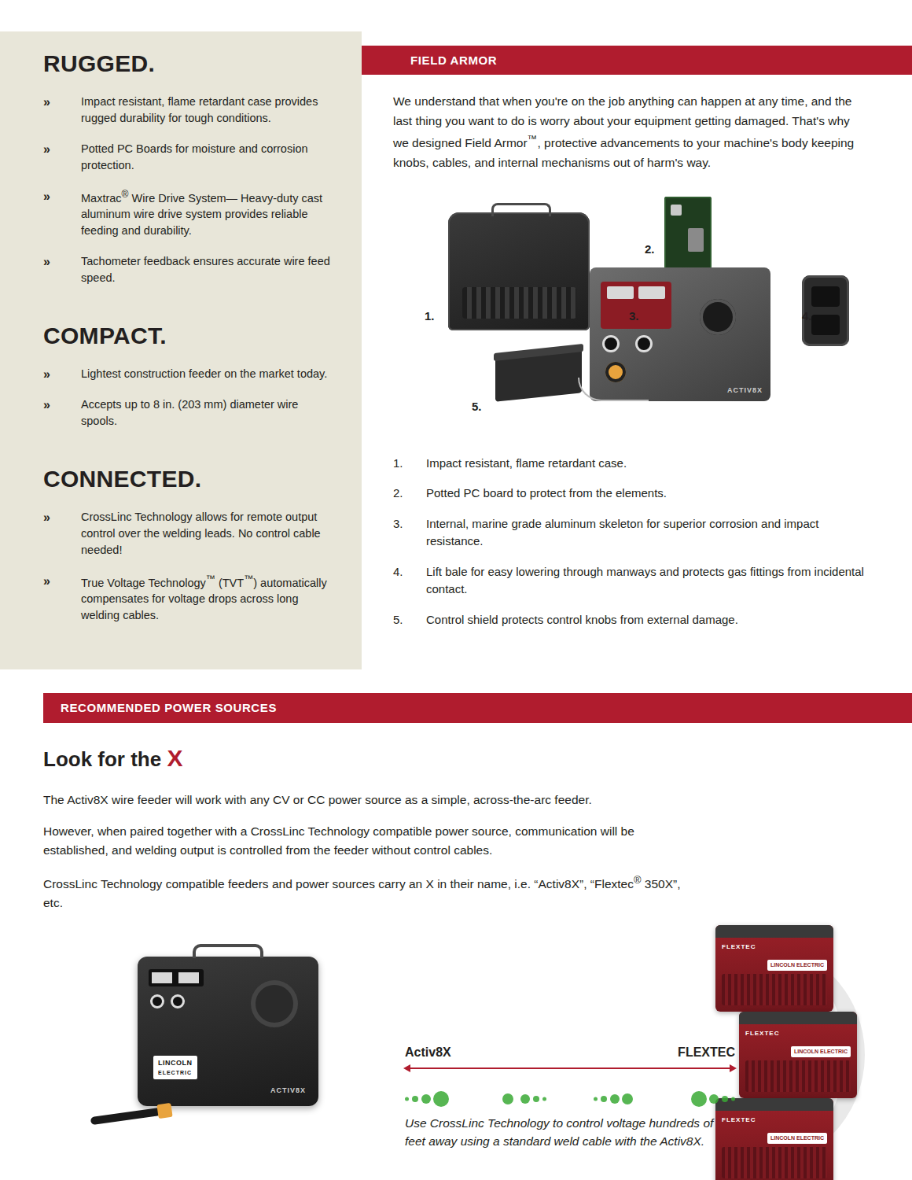RUGGED.
Impact resistant, flame retardant case provides rugged durability for tough conditions.
Potted PC Boards for moisture and corrosion protection.
Maxtrac® Wire Drive System— Heavy-duty cast aluminum wire drive system provides reliable feeding and durability.
Tachometer feedback ensures accurate wire feed speed.
COMPACT.
Lightest construction feeder on the market today.
Accepts up to 8 in. (203 mm) diameter wire spools.
CONNECTED.
CrossLinc Technology allows for remote output control over the welding leads. No control cable needed!
True Voltage Technology™ (TVT™) automatically compensates for voltage drops across long welding cables.
FIELD ARMOR
We understand that when you're on the job anything can happen at any time, and the last thing you want to do is worry about your equipment getting damaged. That's why we designed Field Armor™, protective advancements to your machine's body keeping knobs, cables, and internal mechanisms out of harm's way.
ACTIV8X
1. 2. 3. 4. 5.
Impact resistant, flame retardant case.
Potted PC board to protect from the elements.
Internal, marine grade aluminum skeleton for superior corrosion and impact resistance.
Lift bale for easy lowering through manways and protects gas fittings from incidental contact.
Control shield protects control knobs from external damage.
RECOMMENDED POWER SOURCES
Look for the X
The Activ8X wire feeder will work with any CV or CC power source as a simple, across-the-arc feeder.
However, when paired together with a CrossLinc Technology compatible power source, communication will be established, and welding output is controlled from the feeder without control cables.
CrossLinc Technology compatible feeders and power sources carry an X in their name, i.e. “Activ8X”, “Flextec® 350X”, etc.
FLEXTEC
LINCOLN ELECTRIC
FLEXTEC
LINCOLN ELECTRIC
FLEXTEC
LINCOLN ELECTRIC
LINCOLNELECTRIC
ACTIV8X
Activ8X FLEXTEC
Use CrossLinc Technology to control voltage hundreds of feet away using a standard weld cable with the Activ8X.